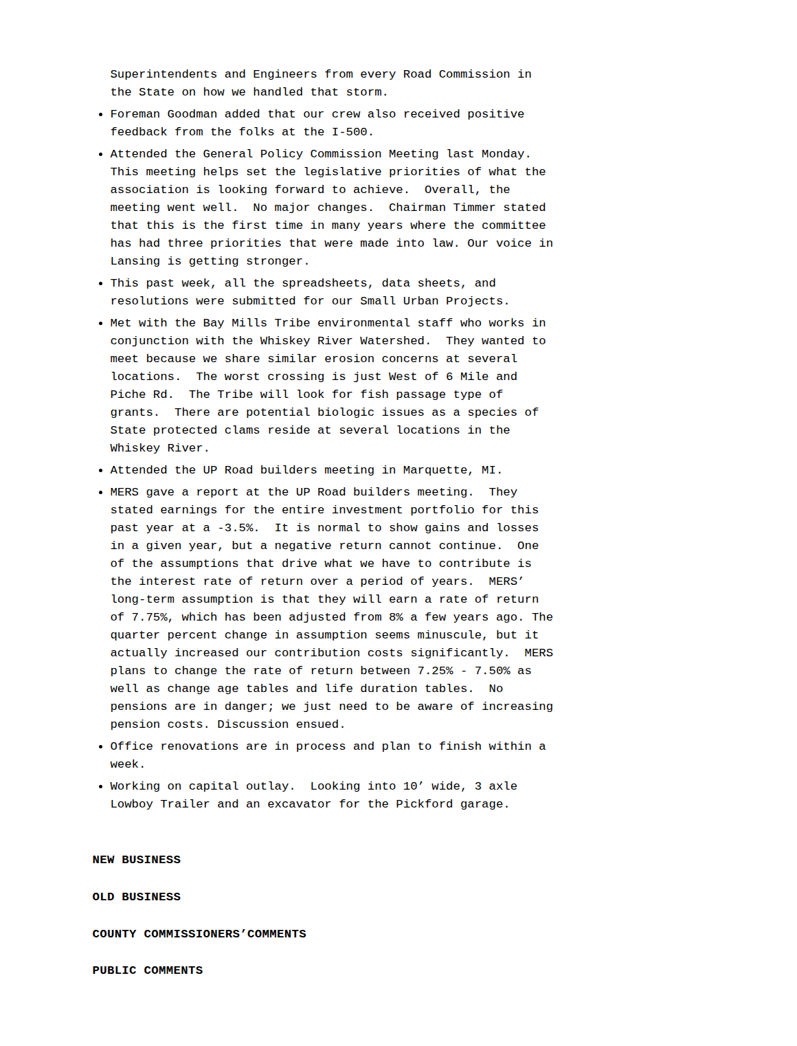Superintendents and Engineers from every Road Commission in the State on how we handled that storm.
Foreman Goodman added that our crew also received positive feedback from the folks at the I-500.
Attended the General Policy Commission Meeting last Monday. This meeting helps set the legislative priorities of what the association is looking forward to achieve. Overall, the meeting went well. No major changes. Chairman Timmer stated that this is the first time in many years where the committee has had three priorities that were made into law. Our voice in Lansing is getting stronger.
This past week, all the spreadsheets, data sheets, and resolutions were submitted for our Small Urban Projects.
Met with the Bay Mills Tribe environmental staff who works in conjunction with the Whiskey River Watershed. They wanted to meet because we share similar erosion concerns at several locations. The worst crossing is just West of 6 Mile and Piche Rd. The Tribe will look for fish passage type of grants. There are potential biologic issues as a species of State protected clams reside at several locations in the Whiskey River.
Attended the UP Road builders meeting in Marquette, MI.
MERS gave a report at the UP Road builders meeting. They stated earnings for the entire investment portfolio for this past year at a -3.5%. It is normal to show gains and losses in a given year, but a negative return cannot continue. One of the assumptions that drive what we have to contribute is the interest rate of return over a period of years. MERS’ long-term assumption is that they will earn a rate of return of 7.75%, which has been adjusted from 8% a few years ago. The quarter percent change in assumption seems minuscule, but it actually increased our contribution costs significantly. MERS plans to change the rate of return between 7.25% - 7.50% as well as change age tables and life duration tables. No pensions are in danger; we just need to be aware of increasing pension costs. Discussion ensued.
Office renovations are in process and plan to finish within a week.
Working on capital outlay. Looking into 10’ wide, 3 axle Lowboy Trailer and an excavator for the Pickford garage.
NEW BUSINESS
OLD BUSINESS
COUNTY COMMISSIONERS’COMMENTS
PUBLIC COMMENTS